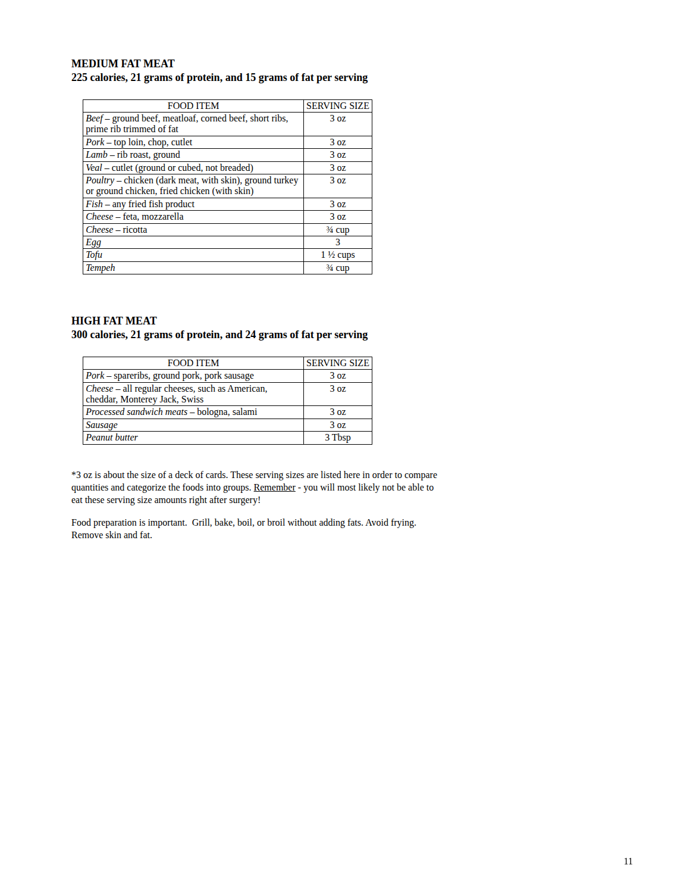MEDIUM FAT MEAT
225 calories, 21 grams of protein, and 15 grams of fat per serving
| FOOD ITEM | SERVING SIZE |
| --- | --- |
| Beef – ground beef, meatloaf, corned beef, short ribs, prime rib trimmed of fat | 3 oz |
| Pork – top loin, chop, cutlet | 3 oz |
| Lamb – rib roast, ground | 3 oz |
| Veal – cutlet (ground or cubed, not breaded) | 3 oz |
| Poultry – chicken (dark meat, with skin), ground turkey or ground chicken, fried chicken (with skin) | 3 oz |
| Fish – any fried fish product | 3 oz |
| Cheese – feta, mozzarella | 3 oz |
| Cheese – ricotta | ¾ cup |
| Egg | 3 |
| Tofu | 1 ½ cups |
| Tempeh | ¾ cup |
HIGH FAT MEAT
300 calories, 21 grams of protein, and 24 grams of fat per serving
| FOOD ITEM | SERVING SIZE |
| --- | --- |
| Pork – spareribs, ground pork, pork sausage | 3 oz |
| Cheese – all regular cheeses, such as American, cheddar, Monterey Jack, Swiss | 3 oz |
| Processed sandwich meats – bologna, salami | 3 oz |
| Sausage | 3 oz |
| Peanut butter | 3 Tbsp |
*3 oz is about the size of a deck of cards. These serving sizes are listed here in order to compare quantities and categorize the foods into groups. Remember - you will most likely not be able to eat these serving size amounts right after surgery!
Food preparation is important. Grill, bake, boil, or broil without adding fats. Avoid frying. Remove skin and fat.
11